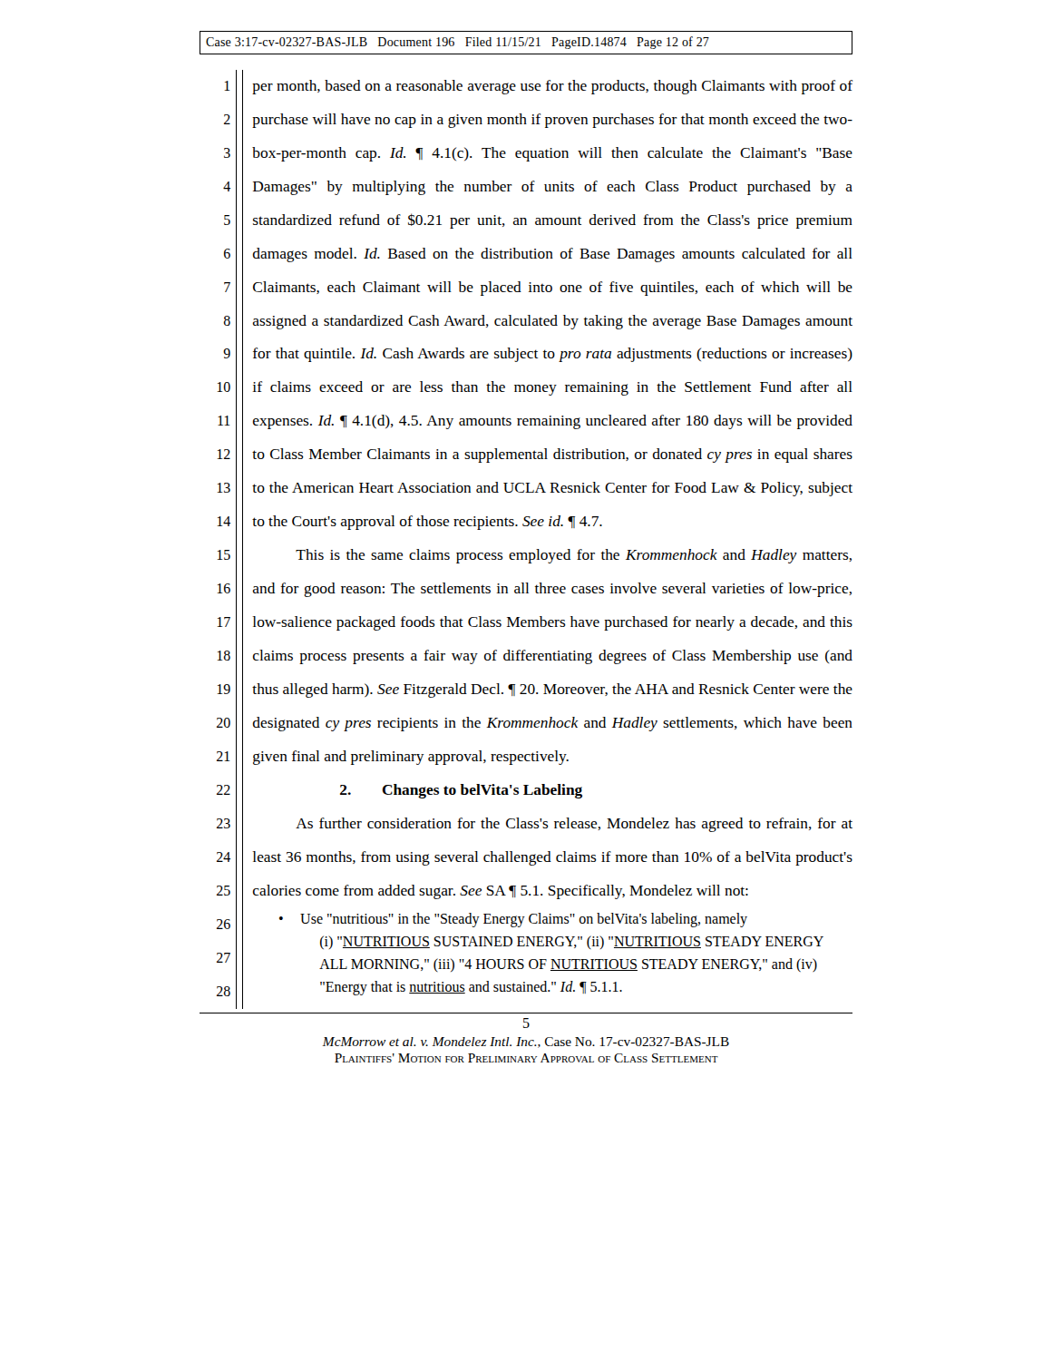Case 3:17-cv-02327-BAS-JLB Document 196 Filed 11/15/21 PageID.14874 Page 12 of 27
1
2
3
4
5
6
7
8
9
10
11
12
13
14
15
16
17
18
19
20
21
22
23
24
25
26
27
28
per month, based on a reasonable average use for the products, though Claimants with proof of purchase will have no cap in a given month if proven purchases for that month exceed the two-box-per-month cap. Id. ¶ 4.1(c). The equation will then calculate the Claimant's "Base Damages" by multiplying the number of units of each Class Product purchased by a standardized refund of $0.21 per unit, an amount derived from the Class's price premium damages model. Id. Based on the distribution of Base Damages amounts calculated for all Claimants, each Claimant will be placed into one of five quintiles, each of which will be assigned a standardized Cash Award, calculated by taking the average Base Damages amount for that quintile. Id. Cash Awards are subject to pro rata adjustments (reductions or increases) if claims exceed or are less than the money remaining in the Settlement Fund after all expenses. Id. ¶ 4.1(d), 4.5. Any amounts remaining uncleared after 180 days will be provided to Class Member Claimants in a supplemental distribution, or donated cy pres in equal shares to the American Heart Association and UCLA Resnick Center for Food Law & Policy, subject to the Court's approval of those recipients. See id. ¶ 4.7.
This is the same claims process employed for the Krommenhock and Hadley matters, and for good reason: The settlements in all three cases involve several varieties of low-price, low-salience packaged foods that Class Members have purchased for nearly a decade, and this claims process presents a fair way of differentiating degrees of Class Membership use (and thus alleged harm). See Fitzgerald Decl. ¶ 20. Moreover, the AHA and Resnick Center were the designated cy pres recipients in the Krommenhock and Hadley settlements, which have been given final and preliminary approval, respectively.
2. Changes to belVita's Labeling
As further consideration for the Class's release, Mondelez has agreed to refrain, for at least 36 months, from using several challenged claims if more than 10% of a belVita product's calories come from added sugar. See SA ¶ 5.1. Specifically, Mondelez will not:
Use "nutritious" in the "Steady Energy Claims" on belVita's labeling, namely (i) "NUTRITIOUS SUSTAINED ENERGY," (ii) "NUTRITIOUS STEADY ENERGY ALL MORNING," (iii) "4 HOURS OF NUTRITIOUS STEADY ENERGY," and (iv) "Energy that is nutritious and sustained." Id. ¶ 5.1.1.
5
McMorrow et al. v. Mondelez Intl. Inc., Case No. 17-cv-02327-BAS-JLB
Plaintiffs' Motion for Preliminary Approval of Class Settlement